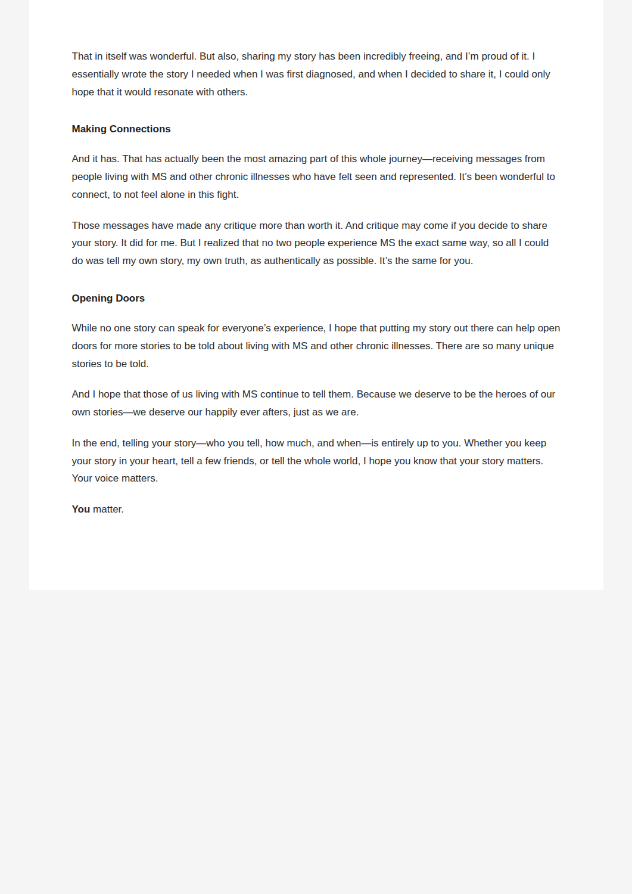That in itself was wonderful. But also, sharing my story has been incredibly freeing, and I’m proud of it. I essentially wrote the story I needed when I was first diagnosed, and when I decided to share it, I could only hope that it would resonate with others.
Making Connections
And it has. That has actually been the most amazing part of this whole journey—receiving messages from people living with MS and other chronic illnesses who have felt seen and represented. It’s been wonderful to connect, to not feel alone in this fight.
Those messages have made any critique more than worth it. And critique may come if you decide to share your story. It did for me. But I realized that no two people experience MS the exact same way, so all I could do was tell my own story, my own truth, as authentically as possible. It’s the same for you.
Opening Doors
While no one story can speak for everyone’s experience, I hope that putting my story out there can help open doors for more stories to be told about living with MS and other chronic illnesses. There are so many unique stories to be told.
And I hope that those of us living with MS continue to tell them. Because we deserve to be the heroes of our own stories—we deserve our happily ever afters, just as we are.
In the end, telling your story—who you tell, how much, and when—is entirely up to you. Whether you keep your story in your heart, tell a few friends, or tell the whole world, I hope you know that your story matters. Your voice matters.
You matter.